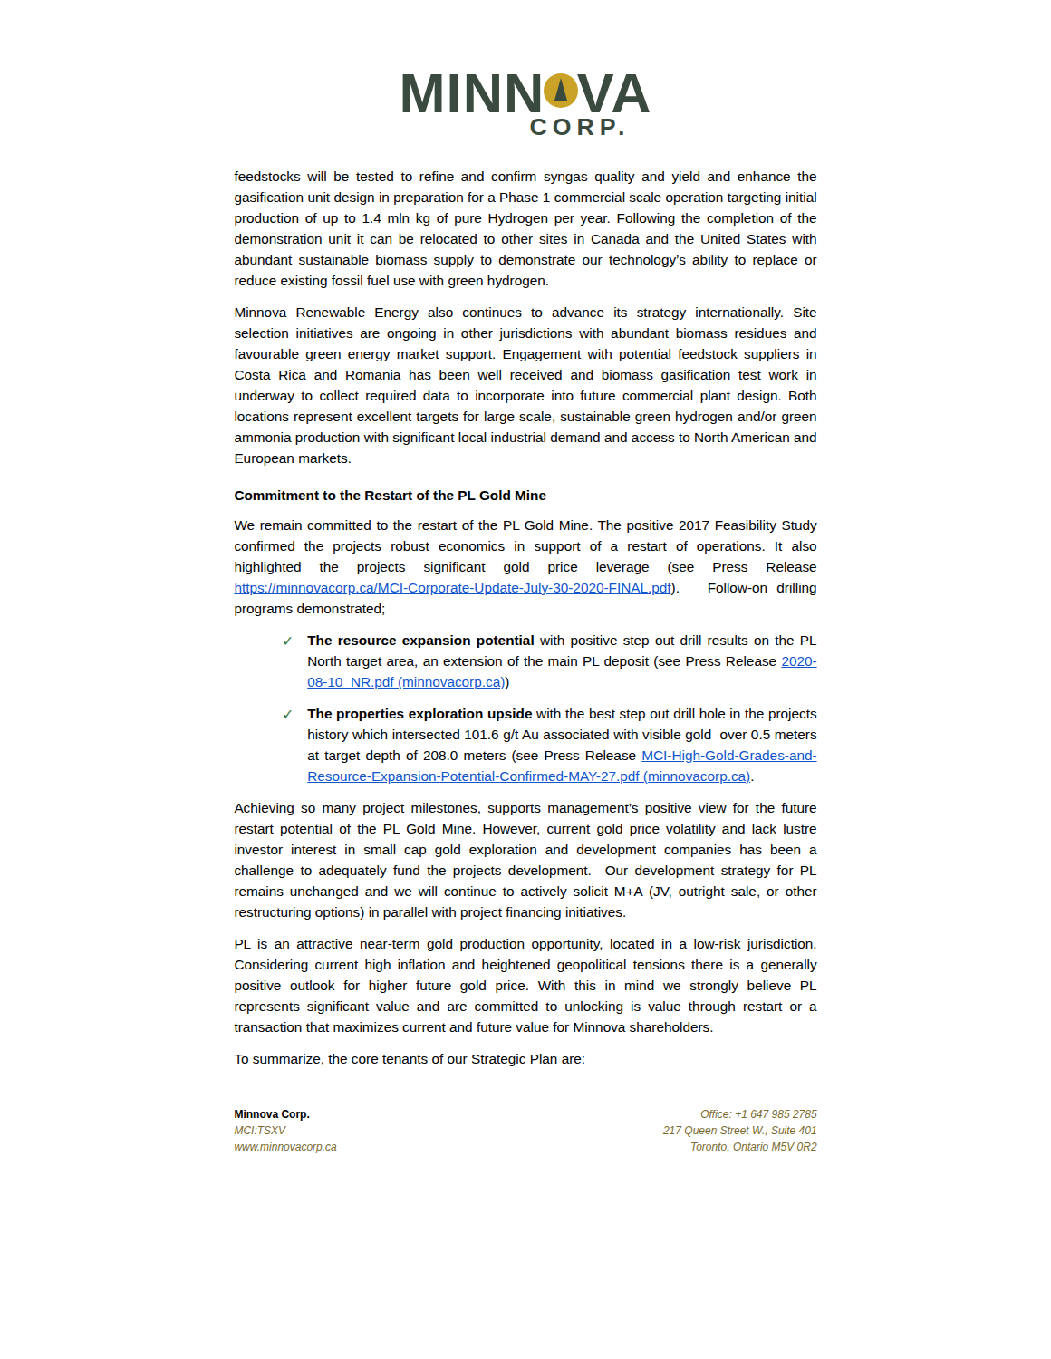MINN VA
CORP.
feedstocks will be tested to refine and confirm syngas quality and yield and enhance the gasification unit design in preparation for a Phase 1 commercial scale operation targeting initial production of up to 1.4 mln kg of pure Hydrogen per year. Following the completion of the demonstration unit it can be relocated to other sites in Canada and the United States with abundant sustainable biomass supply to demonstrate our technology’s ability to replace or reduce existing fossil fuel use with green hydrogen.
Minnova Renewable Energy also continues to advance its strategy internationally. Site selection initiatives are ongoing in other jurisdictions with abundant biomass residues and favourable green energy market support. Engagement with potential feedstock suppliers in Costa Rica and Romania has been well received and biomass gasification test work in underway to collect required data to incorporate into future commercial plant design. Both locations represent excellent targets for large scale, sustainable green hydrogen and/or green ammonia production with significant local industrial demand and access to North American and European markets.
Commitment to the Restart of the PL Gold Mine
We remain committed to the restart of the PL Gold Mine. The positive 2017 Feasibility Study confirmed the projects robust economics in support of a restart of operations. It also highlighted the projects significant gold price leverage (see Press Release https://minnovacorp.ca/MCI-Corporate-Update-July-30-2020-FINAL.pdf). Follow-on drilling programs demonstrated;
The resource expansion potential with positive step out drill results on the PL North target area, an extension of the main PL deposit (see Press Release 2020-08-10_NR.pdf (minnovacorp.ca))
The properties exploration upside with the best step out drill hole in the projects history which intersected 101.6 g/t Au associated with visible gold over 0.5 meters at target depth of 208.0 meters (see Press Release MCI-High-Gold-Grades-and-Resource-Expansion-Potential-Confirmed-MAY-27.pdf (minnovacorp.ca).
Achieving so many project milestones, supports management’s positive view for the future restart potential of the PL Gold Mine. However, current gold price volatility and lack lustre investor interest in small cap gold exploration and development companies has been a challenge to adequately fund the projects development. Our development strategy for PL remains unchanged and we will continue to actively solicit M+A (JV, outright sale, or other restructuring options) in parallel with project financing initiatives.
PL is an attractive near-term gold production opportunity, located in a low-risk jurisdiction. Considering current high inflation and heightened geopolitical tensions there is a generally positive outlook for higher future gold price. With this in mind we strongly believe PL represents significant value and are committed to unlocking is value through restart or a transaction that maximizes current and future value for Minnova shareholders.
To summarize, the core tenants of our Strategic Plan are:
Minnova Corp.
MCI:TSXV
www.minnovacorp.ca
Office: +1 647 985 2785
217 Queen Street W., Suite 401
Toronto, Ontario M5V 0R2